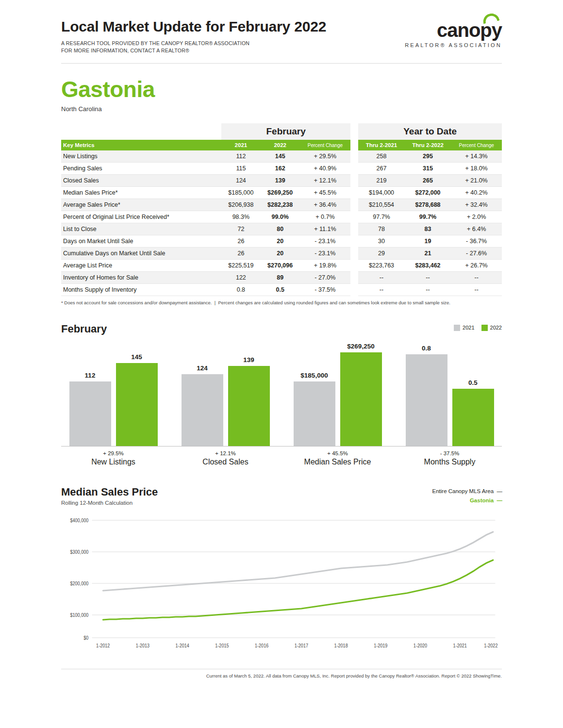Local Market Update for February 2022
A Research Tool Provided by the Canopy Realtor® Association
For More Information, Contact a Realtor®
canopy
REALTOR® ASSOCIATION
Gastonia
North Carolina
| | February | | Year to Date |
| --- | --- | --- | --- |
| Key Metrics | 2021 | 2022 | Percent Change | | Thru 2-2021 | Thru 2-2022 | Percent Change |
| New Listings | 112 | 145 | + 29.5% | | 258 | 295 | + 14.3% |
| Pending Sales | 115 | 162 | + 40.9% | | 267 | 315 | + 18.0% |
| Closed Sales | 124 | 139 | + 12.1% | | 219 | 265 | + 21.0% |
| Median Sales Price* | $185,000 | $269,250 | + 45.5% | | $194,000 | $272,000 | + 40.2% |
| Average Sales Price* | $206,938 | $282,238 | + 36.4% | | $210,554 | $278,688 | + 32.4% |
| Percent of Original List Price Received* | 98.3% | 99.0% | + 0.7% | | 97.7% | 99.7% | + 2.0% |
| List to Close | 72 | 80 | + 11.1% | | 78 | 83 | + 6.4% |
| Days on Market Until Sale | 26 | 20 | - 23.1% | | 30 | 19 | - 36.7% |
| Cumulative Days on Market Until Sale | 26 | 20 | - 23.1% | | 29 | 21 | - 27.6% |
| Average List Price | $225,519 | $270,096 | + 19.8% | | $223,763 | $283,462 | + 26.7% |
| Inventory of Homes for Sale | 122 | 89 | - 27.0% | | -- | -- | -- |
| Months Supply of Inventory | 0.8 | 0.5 | - 37.5% | | -- | -- | -- |
* Does not account for sale concessions and/or downpayment assistance. | Percent changes are calculated using rounded figures and can sometimes look extreme due to small sample size.
February
2021 2022
112
145
124
139
$185,000
$269,250
0.8
0.5
+ 29.5%
New Listings
+ 12.1%
Closed Sales
+ 45.5%
Median Sales Price
- 37.5%
Months Supply
Median Sales Price
Rolling 12-Month Calculation
Entire Canopy MLS Area —
Gastonia —
$400,000 $300,000 $200,000 $100,000 $0 1-2012 1-2013 1-2014 1-2015 1-2016 1-2017 1-2018 1-2019 1-2020 1-2021 1-2022
Current as of March 5, 2022. All data from Canopy MLS, Inc. Report provided by the Canopy Realtor® Association. Report © 2022 ShowingTime.